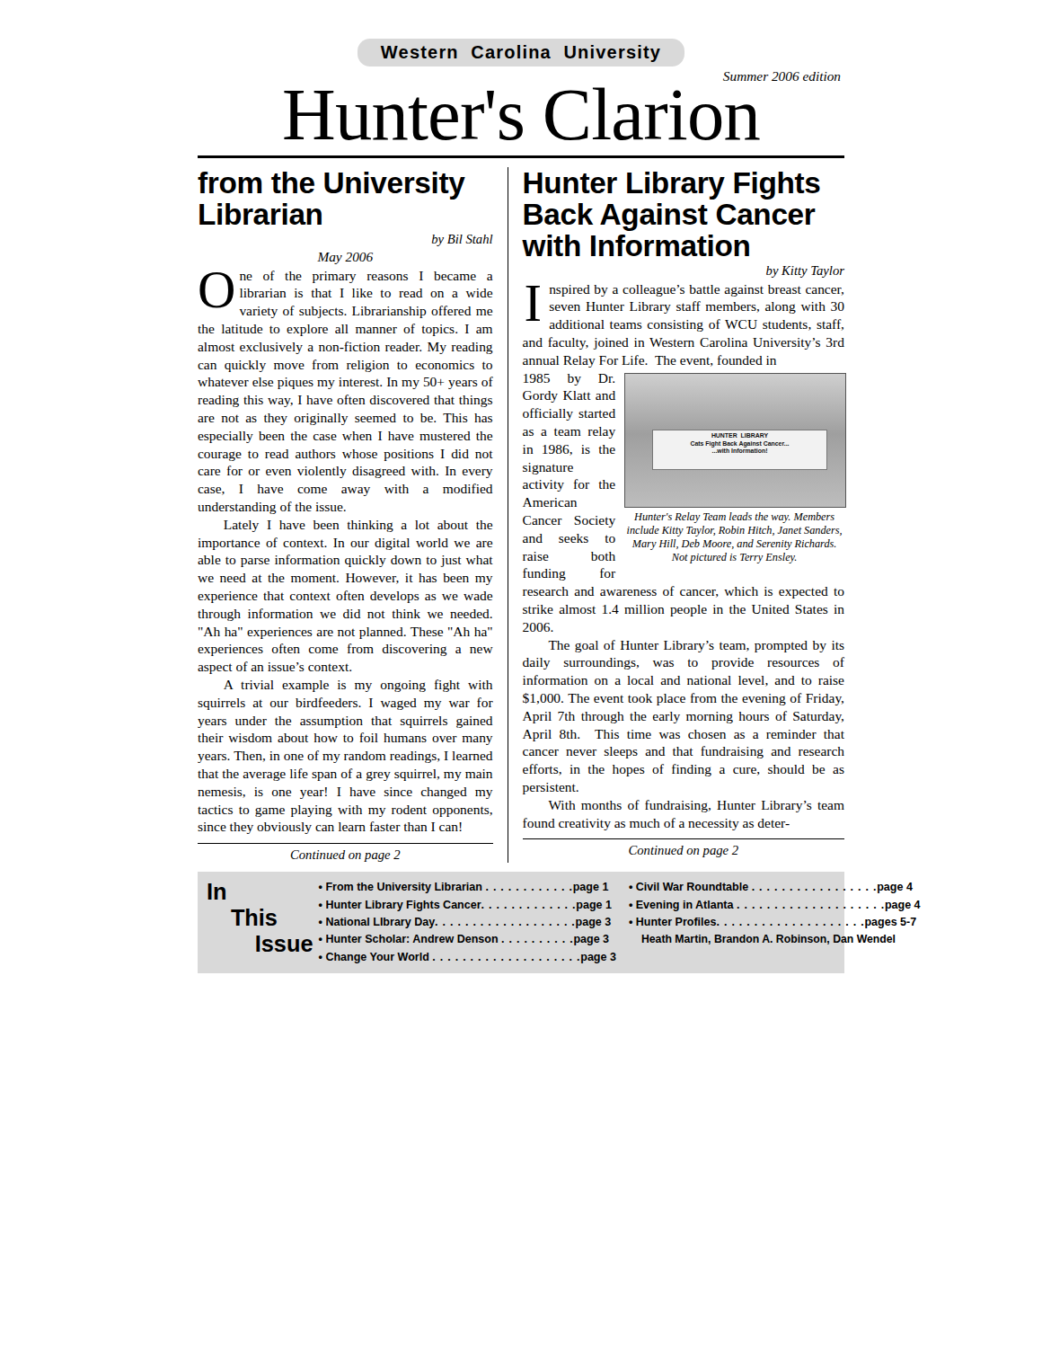Western Carolina University
Summer 2006 edition
Hunter's Clarion
from the University Librarian
by Bil Stahl
May 2006
One of the primary reasons I became a librarian is that I like to read on a wide variety of subjects. Librarianship offered me the latitude to explore all manner of topics. I am almost exclusively a non-fiction reader. My reading can quickly move from religion to economics to whatever else piques my interest. In my 50+ years of reading this way, I have often discovered that things are not as they originally seemed to be. This has especially been the case when I have mustered the courage to read authors whose positions I did not care for or even violently disagreed with. In every case, I have come away with a modified understanding of the issue.
Lately I have been thinking a lot about the importance of context. In our digital world we are able to parse information quickly down to just what we need at the moment. However, it has been my experience that context often develops as we wade through information we did not think we needed. "Ah ha" experiences are not planned. These "Ah ha" experiences often come from discovering a new aspect of an issue’s context.
A trivial example is my ongoing fight with squirrels at our birdfeeders. I waged my war for years under the assumption that squirrels gained their wisdom about how to foil humans over many years. Then, in one of my random readings, I learned that the average life span of a grey squirrel, my main nemesis, is one year! I have since changed my tactics to game playing with my rodent opponents, since they obviously can learn faster than I can!
Continued on page 2
Hunter Library Fights Back Against Cancer with Information
by Kitty Taylor
Inspired by a colleague’s battle against breast cancer, seven Hunter Library staff members, along with 30 additional teams consisting of WCU students, staff, and faculty, joined in Western Carolina University’s 3rd annual Relay For Life. The event, founded in
HUNTER LIBRARY
Cats Fight Back Against Cancer...
...with Information!
Hunter's Relay Team leads the way. Members include Kitty Taylor, Robin Hitch, Janet Sanders, Mary Hill, Deb Moore, and Serenity Richards. Not pictured is Terry Ensley.
1985 by Dr. Gordy Klatt and officially started as a team relay in 1986, is the signature activity for the American Cancer Society and seeks to raise both funding for research and awareness of cancer, which is expected to strike almost 1.4 million people in the United States in 2006.
The goal of Hunter Library’s team, prompted by its daily surroundings, was to provide resources of information on a local and national level, and to raise $1,000. The event took place from the evening of Friday, April 7th through the early morning hours of Saturday, April 8th. This time was chosen as a reminder that cancer never sleeps and that fundraising and research efforts, in the hopes of finding a cure, should be as persistent.
With months of fundraising, Hunter Library’s team found creativity as much of a necessity as deter-
Continued on page 2
In This Issue
• From the University Librarian . . . . . . . . . . . . page 1
• Hunter Library Fights Cancer. . . . . . . . . . . . . page 1
• National LIbrary Day. . . . . . . . . . . . . . . . . . . page 3
• Hunter Scholar: Andrew Denson . . . . . . . . . . page 3
• Change Your World . . . . . . . . . . . . . . . . . . . . page 3
• Civil War Roundtable . . . . . . . . . . . . . . . . . page 4
• Evening in Atlanta . . . . . . . . . . . . . . . . . . . . page 4
• Hunter Profiles. . . . . . . . . . . . . . . . . . . . pages 5-7
Heath Martin, Brandon A. Robinson, Dan Wendel